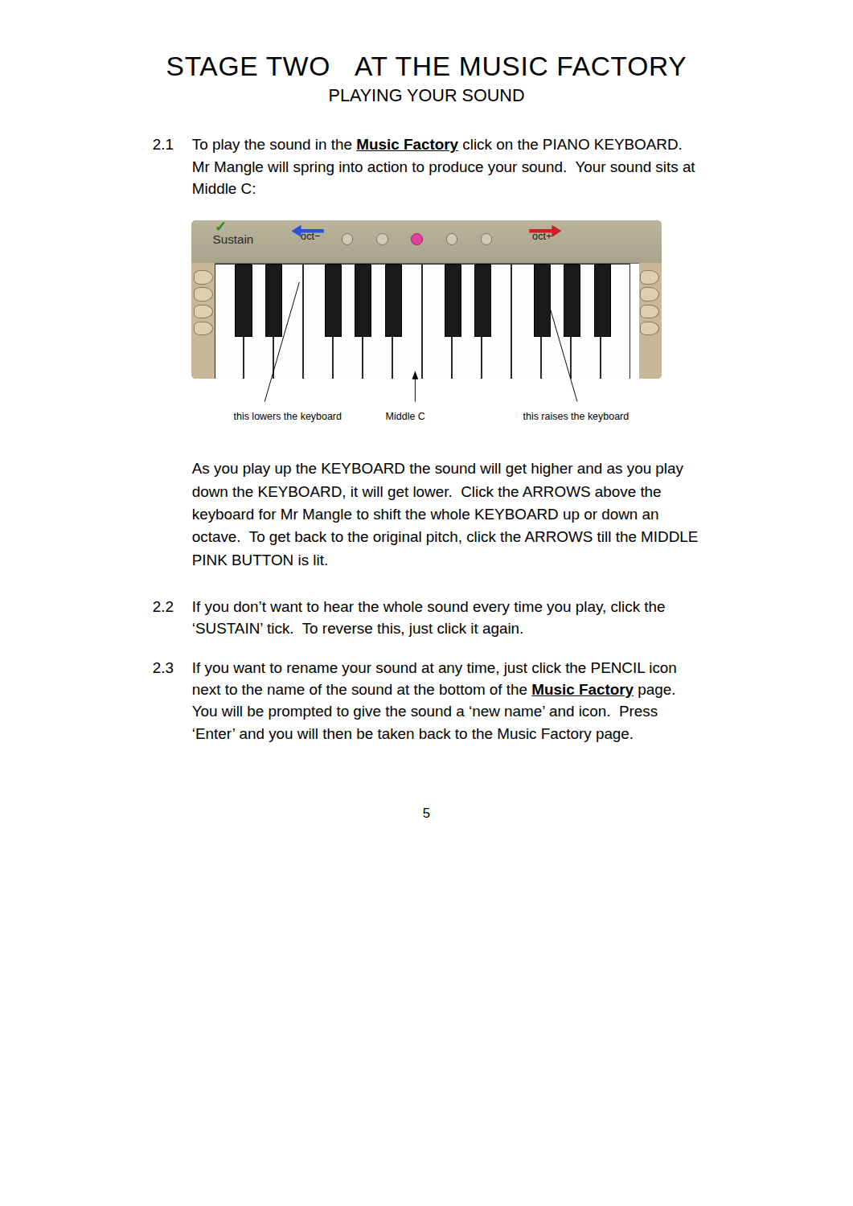STAGE TWO AT THE MUSIC FACTORY
PLAYING YOUR SOUND
2.1
To play the sound in the Music Factory click on the PIANO KEYBOARD. Mr Mangle will spring into action to produce your sound. Your sound sits at Middle C:
✓ Sustain oct− oct+
this lowers the keyboard Middle C this raises the keyboard
As you play up the KEYBOARD the sound will get higher and as you play down the KEYBOARD, it will get lower. Click the ARROWS above the keyboard for Mr Mangle to shift the whole KEYBOARD up or down an octave. To get back to the original pitch, click the ARROWS till the MIDDLE PINK BUTTON is lit.
2.2
If you don’t want to hear the whole sound every time you play, click the ‘SUSTAIN’ tick. To reverse this, just click it again.
2.3
If you want to rename your sound at any time, just click the PENCIL icon next to the name of the sound at the bottom of the Music Factory page. You will be prompted to give the sound a ‘new name’ and icon. Press ‘Enter’ and you will then be taken back to the Music Factory page.
5